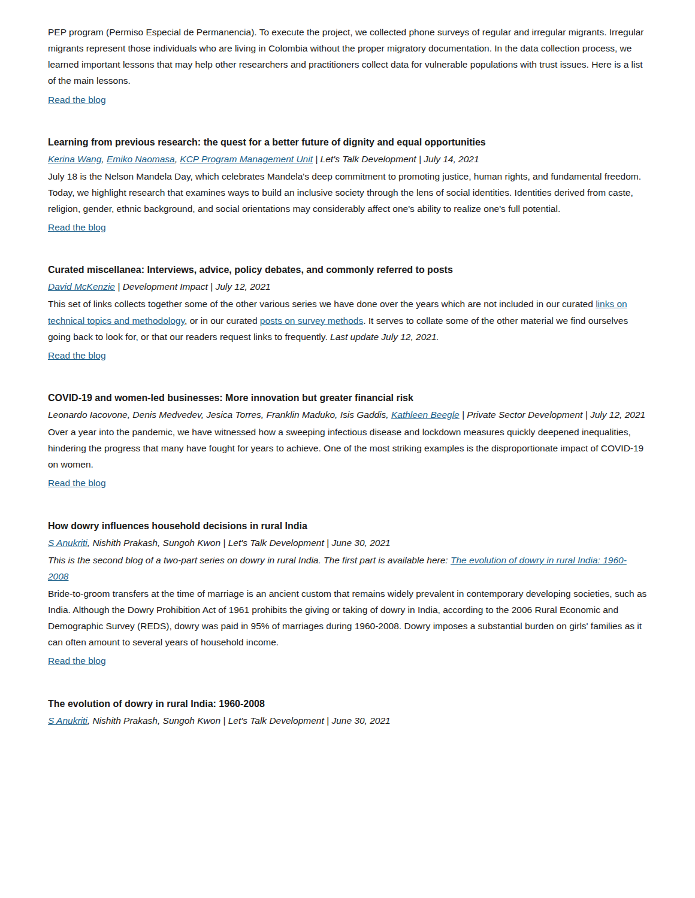PEP program (Permiso Especial de Permanencia). To execute the project, we collected phone surveys of regular and irregular migrants. Irregular migrants represent those individuals who are living in Colombia without the proper migratory documentation. In the data collection process, we learned important lessons that may help other researchers and practitioners collect data for vulnerable populations with trust issues. Here is a list of the main lessons.
Read the blog
Learning from previous research: the quest for a better future of dignity and equal opportunities
Kerina Wang, Emiko Naomasa, KCP Program Management Unit | Let's Talk Development | July 14, 2021
July 18 is the Nelson Mandela Day, which celebrates Mandela's deep commitment to promoting justice, human rights, and fundamental freedom. Today, we highlight research that examines ways to build an inclusive society through the lens of social identities. Identities derived from caste, religion, gender, ethnic background, and social orientations may considerably affect one's ability to realize one's full potential.
Read the blog
Curated miscellanea: Interviews, advice, policy debates, and commonly referred to posts
David McKenzie | Development Impact | July 12, 2021
This set of links collects together some of the other various series we have done over the years which are not included in our curated links on technical topics and methodology, or in our curated posts on survey methods. It serves to collate some of the other material we find ourselves going back to look for, or that our readers request links to frequently. Last update July 12, 2021.
Read the blog
COVID-19 and women-led businesses: More innovation but greater financial risk
Leonardo Iacovone, Denis Medvedev, Jesica Torres, Franklin Maduko, Isis Gaddis, Kathleen Beegle | Private Sector Development | July 12, 2021
Over a year into the pandemic, we have witnessed how a sweeping infectious disease and lockdown measures quickly deepened inequalities, hindering the progress that many have fought for years to achieve. One of the most striking examples is the disproportionate impact of COVID-19 on women.
Read the blog
How dowry influences household decisions in rural India
S Anukriti, Nishith Prakash, Sungoh Kwon | Let's Talk Development | June 30, 2021
This is the second blog of a two-part series on dowry in rural India. The first part is available here: The evolution of dowry in rural India: 1960-2008
Bride-to-groom transfers at the time of marriage is an ancient custom that remains widely prevalent in contemporary developing societies, such as India. Although the Dowry Prohibition Act of 1961 prohibits the giving or taking of dowry in India, according to the 2006 Rural Economic and Demographic Survey (REDS), dowry was paid in 95% of marriages during 1960-2008. Dowry imposes a substantial burden on girls' families as it can often amount to several years of household income.
Read the blog
The evolution of dowry in rural India: 1960-2008
S Anukriti, Nishith Prakash, Sungoh Kwon | Let's Talk Development | June 30, 2021